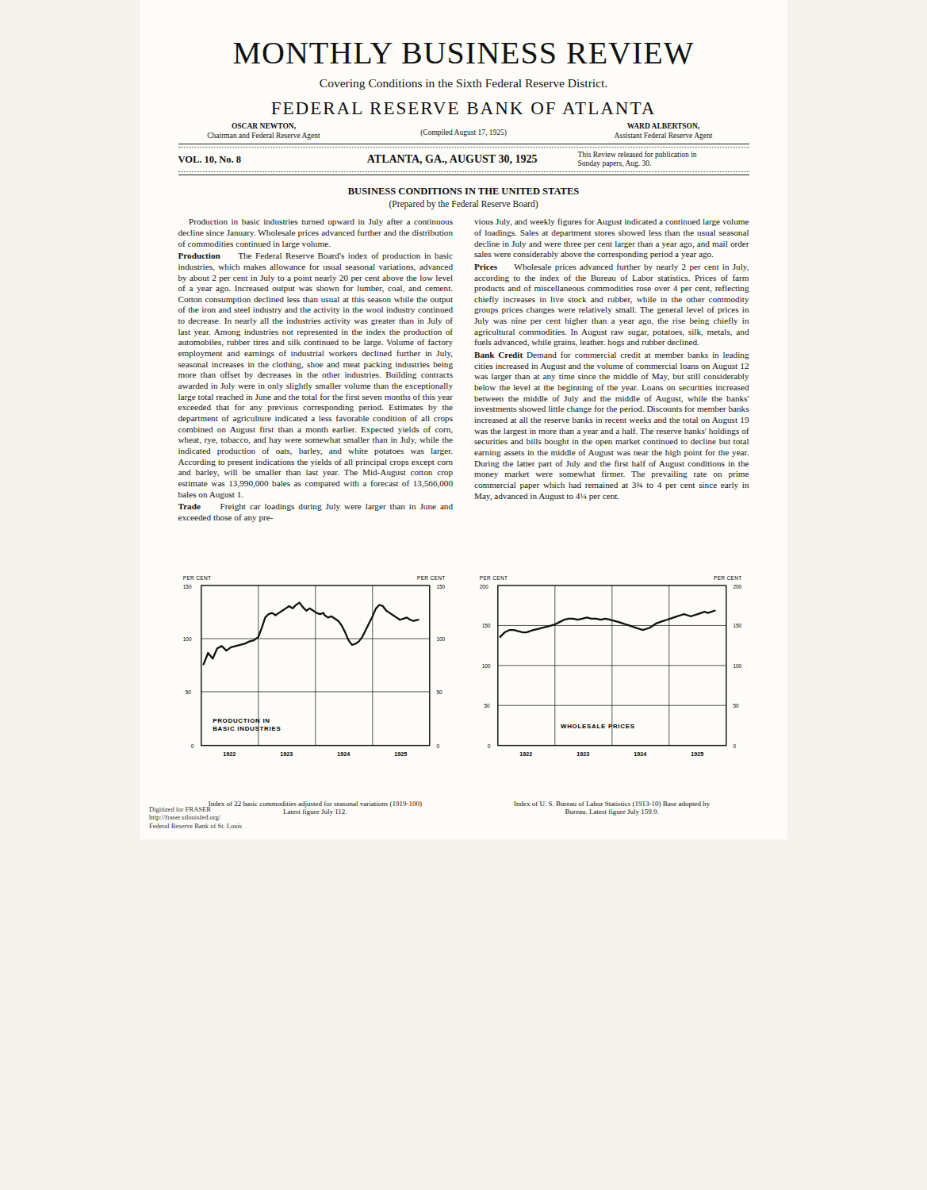MONTHLY BUSINESS REVIEW
Covering Conditions in the Sixth Federal Reserve District.
FEDERAL RESERVE BANK OF ATLANTA
OSCAR NEWTON,
Chairman and Federal Reserve Agent
(Compiled August 17, 1925)
WARD ALBERTSON,
Assistant Federal Reserve Agent
VOL. 10, No. 8
ATLANTA, GA., AUGUST 30, 1925
This Review released for publication in
Sunday papers, Aug. 30.
BUSINESS CONDITIONS IN THE UNITED STATES
(Prepared by the Federal Reserve Board)
Production in basic industries turned upward in July after a continuous decline since January. Wholesale prices advanced further and the distribution of commodities continued in large volume.
Production The Federal Reserve Board's index of production in basic industries, which makes allowance for usual seasonal variations, advanced by about 2 per cent in July to a point nearly 20 per cent above the low level of a year ago. Increased output was shown for lumber, coal, and cement. Cotton consumption declined less than usual at this season while the output of the iron and steel industry and the activity in the wool industry continued to decrease. In nearly all the industries activity was greater than in July of last year. Among industries not represented in the index the production of automobiles, rubber tires and silk continued to be large. Volume of factory employment and earnings of industrial workers declined further in July, seasonal increases in the clothing, shoe and meat packing industries being more than offset by decreases in the other industries. Building contracts awarded in July were in only slightly smaller volume than the exceptionally large total reached in June and the total for the first seven months of this year exceeded that for any previous corresponding period. Estimates by the department of agriculture indicated a less favorable condition of all crops combined on August first than a month earlier. Expected yields of corn, wheat, rye, tobacco, and hay were somewhat smaller than in July, while the indicated production of oats, barley, and white potatoes was larger. According to present indications the yields of all principal crops except corn and barley, will be smaller than last year. The Mid-August cotton crop estimate was 13,990,000 bales as compared with a forecast of 13,566,000 bales on August 1.
Trade Freight car loadings during July were larger than in June and exceeded those of any pre-
vious July, and weekly figures for August indicated a continued large volume of loadings. Sales at department stores showed less than the usual seasonal decline in July and were three per cent larger than a year ago, and mail order sales were considerably above the corresponding period a year ago.
Prices Wholesale prices advanced further by nearly 2 per cent in July, according to the index of the Bureau of Labor statistics. Prices of farm products and of miscellaneous commodities rose over 4 per cent, reflecting chiefly increases in live stock and rubber, while in the other commodity groups prices changes were relatively small. The general level of prices in July was nine per cent higher than a year ago, the rise being chiefly in agricultural commodities. In August raw sugar, potatoes, silk, metals, and fuels advanced, while grains, leather. hogs and rubber declined.
Bank Credit Demand for commercial credit at member banks in leading cities increased in August and the volume of commercial loans on August 12 was larger than at any time since the middle of May, but still considerably below the level at the beginning of the year. Loans on securities increased between the middle of July and the middle of August, while the banks' investments showed little change for the period. Discounts for member banks increased at all the reserve banks in recent weeks and the total on August 19 was the largest in more than a year and a half. The reserve banks' holdings of securities and bills bought in the open market continued to decline but total earning assets in the middle of August was near the high point for the year. During the latter part of July and the first half of August conditions in the money market were somewhat firmer. The prevailing rate on prime commercial paper which had remained at 3¾ to 4 per cent since early in May, advanced in August to 4¼ per cent.
PER CENT PER CENT 150 150 100 100 50 50 0 0 PRODUCTION IN BASIC INDUSTRIES 1922 1923 1924 1925
Index of 22 basic commodities adjusted for seasonal variations (1919-100)
Latest figure July 112.
PER CENT PER CENT 200 200 150 150 100 100 50 50 0 0 WHOLESALE PRICES 1922 1923 1924 1925
Index of U. S. Bureau of Labor Statistics (1913-10) Base adopted by
Bureau. Latest figure July 159.9.
Digitized for FRASER
http://fraser.stlouisfed.org/
Federal Reserve Bank of St. Louis